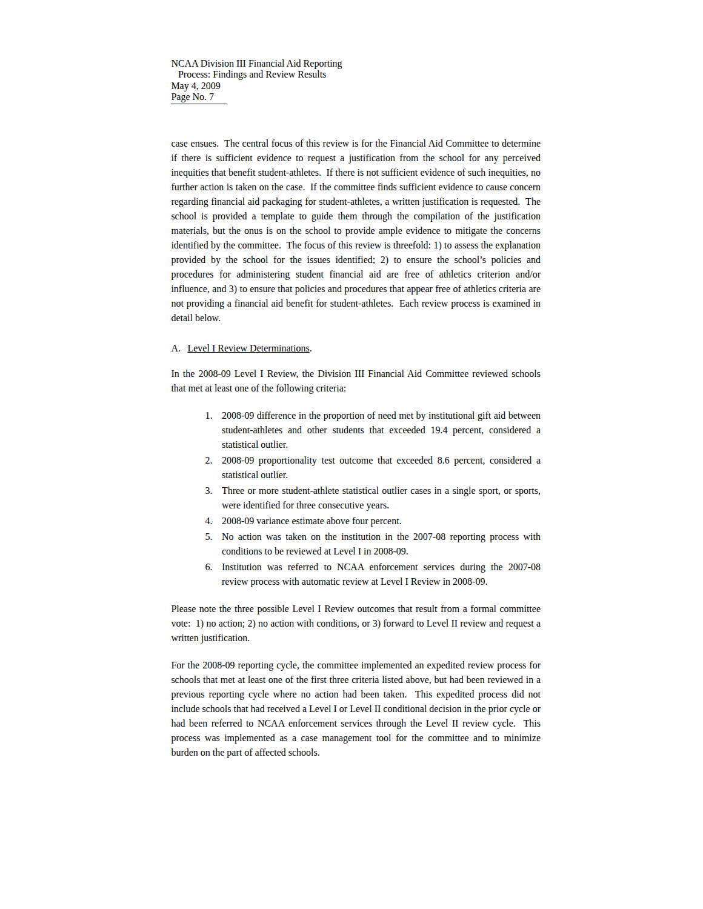NCAA Division III Financial Aid Reporting
Process: Findings and Review Results
May 4, 2009
Page No. 7
case ensues. The central focus of this review is for the Financial Aid Committee to determine if there is sufficient evidence to request a justification from the school for any perceived inequities that benefit student-athletes. If there is not sufficient evidence of such inequities, no further action is taken on the case. If the committee finds sufficient evidence to cause concern regarding financial aid packaging for student-athletes, a written justification is requested. The school is provided a template to guide them through the compilation of the justification materials, but the onus is on the school to provide ample evidence to mitigate the concerns identified by the committee. The focus of this review is threefold: 1) to assess the explanation provided by the school for the issues identified; 2) to ensure the school’s policies and procedures for administering student financial aid are free of athletics criterion and/or influence, and 3) to ensure that policies and procedures that appear free of athletics criteria are not providing a financial aid benefit for student-athletes. Each review process is examined in detail below.
A. Level I Review Determinations.
In the 2008-09 Level I Review, the Division III Financial Aid Committee reviewed schools that met at least one of the following criteria:
2008-09 difference in the proportion of need met by institutional gift aid between student-athletes and other students that exceeded 19.4 percent, considered a statistical outlier.
2008-09 proportionality test outcome that exceeded 8.6 percent, considered a statistical outlier.
Three or more student-athlete statistical outlier cases in a single sport, or sports, were identified for three consecutive years.
2008-09 variance estimate above four percent.
No action was taken on the institution in the 2007-08 reporting process with conditions to be reviewed at Level I in 2008-09.
Institution was referred to NCAA enforcement services during the 2007-08 review process with automatic review at Level I Review in 2008-09.
Please note the three possible Level I Review outcomes that result from a formal committee vote: 1) no action; 2) no action with conditions, or 3) forward to Level II review and request a written justification.
For the 2008-09 reporting cycle, the committee implemented an expedited review process for schools that met at least one of the first three criteria listed above, but had been reviewed in a previous reporting cycle where no action had been taken. This expedited process did not include schools that had received a Level I or Level II conditional decision in the prior cycle or had been referred to NCAA enforcement services through the Level II review cycle. This process was implemented as a case management tool for the committee and to minimize burden on the part of affected schools.